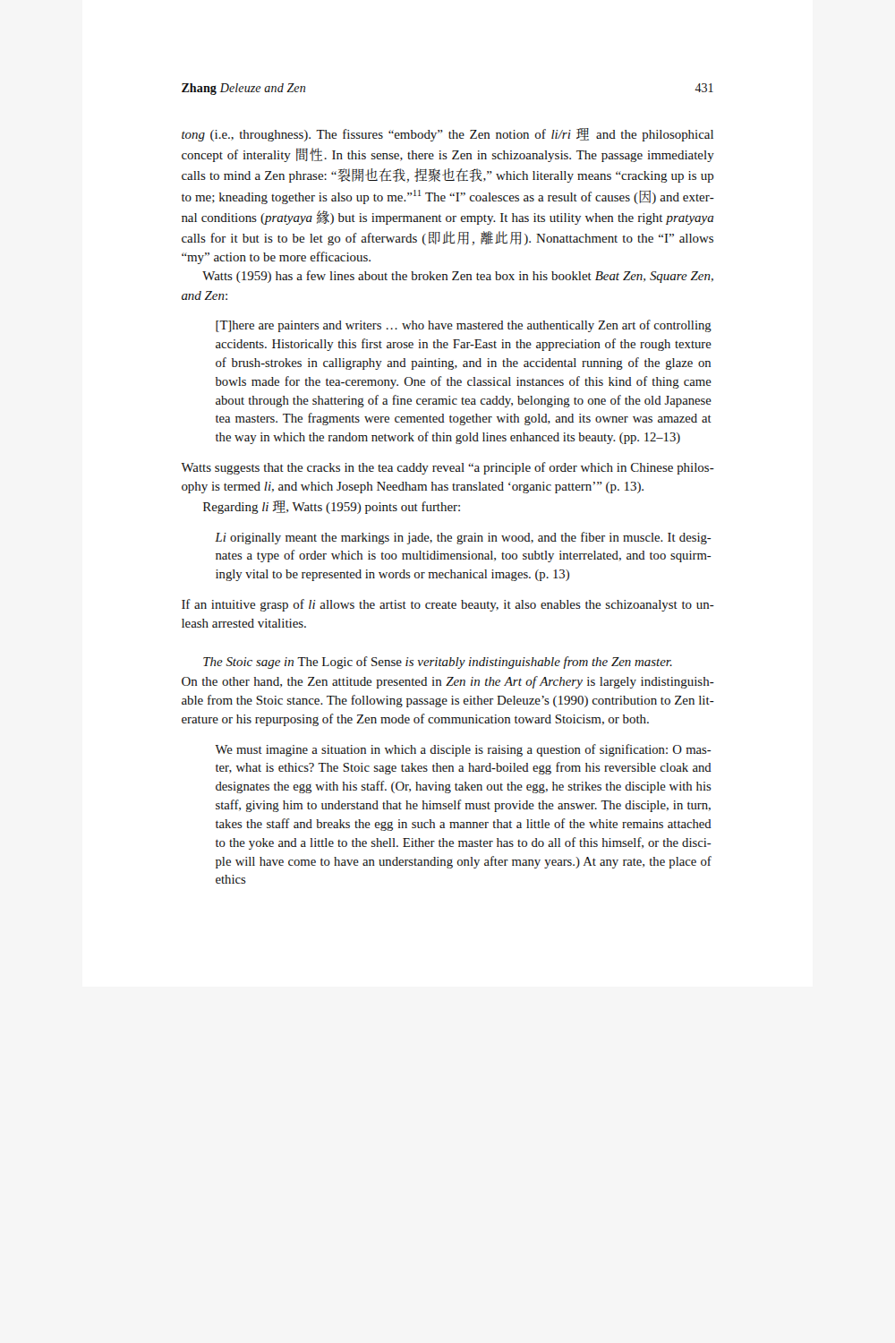Zhang Deleuze and Zen
431
tong (i.e., throughness). The fissures “embody” the Zen notion of li/ri 理 and the philosophical concept of interality 間性. In this sense, there is Zen in schizoanalysis. The passage immediately calls to mind a Zen phrase: “裂開也在我, 捏聚也在我,” which literally means “cracking up is up to me; kneading together is also up to me.”11 The “I” coalesces as a result of causes (因) and external conditions (pratyaya 緣) but is impermanent or empty. It has its utility when the right pratyaya calls for it but is to be let go of afterwards (即此用, 離此用). Nonattachment to the “I” allows “my” action to be more efficacious.
Watts (1959) has a few lines about the broken Zen tea box in his booklet Beat Zen, Square Zen, and Zen:
[T]here are painters and writers … who have mastered the authentically Zen art of controlling accidents. Historically this first arose in the Far-East in the appreciation of the rough texture of brush-strokes in calligraphy and painting, and in the accidental running of the glaze on bowls made for the tea-ceremony. One of the classical instances of this kind of thing came about through the shattering of a fine ceramic tea caddy, belonging to one of the old Japanese tea masters. The fragments were cemented together with gold, and its owner was amazed at the way in which the random network of thin gold lines enhanced its beauty. (pp. 12–13)
Watts suggests that the cracks in the tea caddy reveal “a principle of order which in Chinese philosophy is termed li, and which Joseph Needham has translated ‘organic pattern’” (p. 13).
Regarding li 理, Watts (1959) points out further:
Li originally meant the markings in jade, the grain in wood, and the fiber in muscle. It designates a type of order which is too multidimensional, too subtly interrelated, and too squirmingly vital to be represented in words or mechanical images. (p. 13)
If an intuitive grasp of li allows the artist to create beauty, it also enables the schizoanalyst to unleash arrested vitalities.
The Stoic sage in The Logic of Sense is veritably indistinguishable from the Zen master.
On the other hand, the Zen attitude presented in Zen in the Art of Archery is largely indistinguishable from the Stoic stance. The following passage is either Deleuze’s (1990) contribution to Zen literature or his repurposing of the Zen mode of communication toward Stoicism, or both.
We must imagine a situation in which a disciple is raising a question of signification: O master, what is ethics? The Stoic sage takes then a hard-boiled egg from his reversible cloak and designates the egg with his staff. (Or, having taken out the egg, he strikes the disciple with his staff, giving him to understand that he himself must provide the answer. The disciple, in turn, takes the staff and breaks the egg in such a manner that a little of the white remains attached to the yoke and a little to the shell. Either the master has to do all of this himself, or the disciple will have come to have an understanding only after many years.) At any rate, the place of ethics